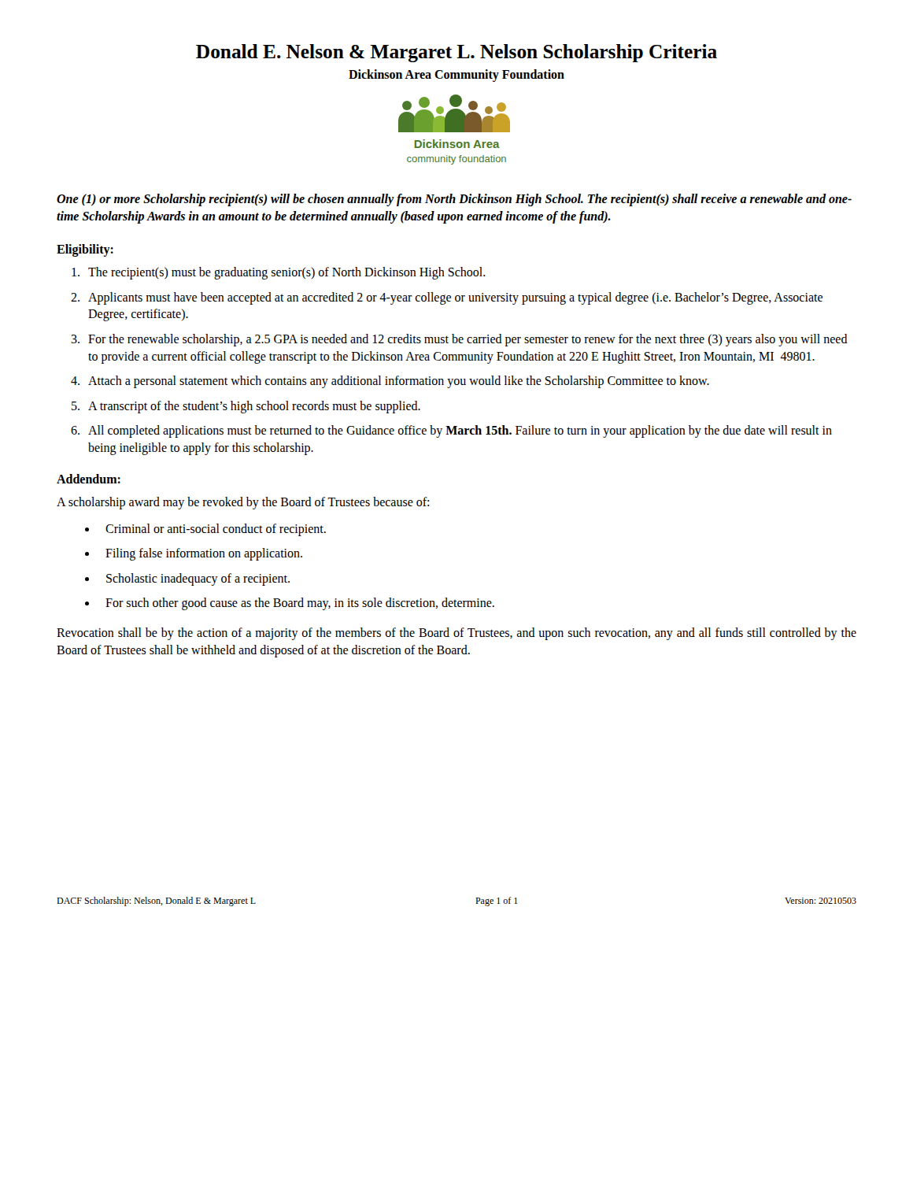Donald E. Nelson & Margaret L. Nelson Scholarship Criteria
Dickinson Area Community Foundation
Dickinson Area community foundation
One (1) or more Scholarship recipient(s) will be chosen annually from North Dickinson High School. The recipient(s) shall receive a renewable and one-time Scholarship Awards in an amount to be determined annually (based upon earned income of the fund).
Eligibility:
The recipient(s) must be graduating senior(s) of North Dickinson High School.
Applicants must have been accepted at an accredited 2 or 4-year college or university pursuing a typical degree (i.e. Bachelor’s Degree, Associate Degree, certificate).
For the renewable scholarship, a 2.5 GPA is needed and 12 credits must be carried per semester to renew for the next three (3) years also you will need to provide a current official college transcript to the Dickinson Area Community Foundation at 220 E Hughitt Street, Iron Mountain, MI 49801.
Attach a personal statement which contains any additional information you would like the Scholarship Committee to know.
A transcript of the student’s high school records must be supplied.
All completed applications must be returned to the Guidance office by March 15th. Failure to turn in your application by the due date will result in being ineligible to apply for this scholarship.
Addendum:
A scholarship award may be revoked by the Board of Trustees because of:
Criminal or anti-social conduct of recipient.
Filing false information on application.
Scholastic inadequacy of a recipient.
For such other good cause as the Board may, in its sole discretion, determine.
Revocation shall be by the action of a majority of the members of the Board of Trustees, and upon such revocation, any and all funds still controlled by the Board of Trustees shall be withheld and disposed of at the discretion of the Board.
DACF Scholarship: Nelson, Donald E & Margaret L
Page 1 of 1
Version: 20210503